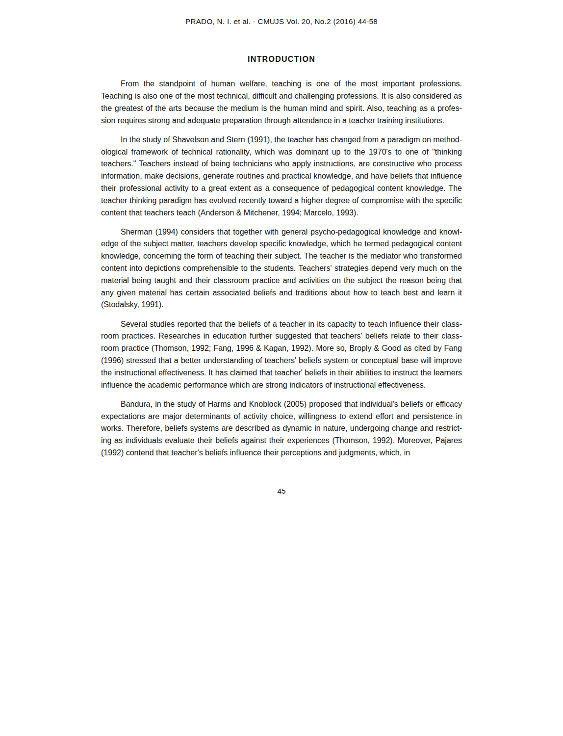PRADO, N. I. et al. - CMUJS Vol. 20, No.2 (2016) 44-58
INTRODUCTION
From the standpoint of human welfare, teaching is one of the most important professions. Teaching is also one of the most technical, difficult and challenging professions. It is also considered as the greatest of the arts because the medium is the human mind and spirit. Also, teaching as a profession requires strong and adequate preparation through attendance in a teacher training institutions.
In the study of Shavelson and Stern (1991), the teacher has changed from a paradigm on methodological framework of technical rationality, which was dominant up to the 1970's to one of "thinking teachers." Teachers instead of being technicians who apply instructions, are constructive who process information, make decisions, generate routines and practical knowledge, and have beliefs that influence their professional activity to a great extent as a consequence of pedagogical content knowledge. The teacher thinking paradigm has evolved recently toward a higher degree of compromise with the specific content that teachers teach (Anderson & Mitchener, 1994; Marcelo, 1993).
Sherman (1994) considers that together with general psycho-pedagogical knowledge and knowledge of the subject matter, teachers develop specific knowledge, which he termed pedagogical content knowledge, concerning the form of teaching their subject. The teacher is the mediator who transformed content into depictions comprehensible to the students. Teachers' strategies depend very much on the material being taught and their classroom practice and activities on the subject the reason being that any given material has certain associated beliefs and traditions about how to teach best and learn it (Stodalsky, 1991).
Several studies reported that the beliefs of a teacher in its capacity to teach influence their classroom practices. Researches in education further suggested that teachers' beliefs relate to their classroom practice (Thomson, 1992; Fang, 1996 & Kagan, 1992). More so, Broply & Good as cited by Fang (1996) stressed that a better understanding of teachers' beliefs system or conceptual base will improve the instructional effectiveness. It has claimed that teacher' beliefs in their abilities to instruct the learners influence the academic performance which are strong indicators of instructional effectiveness.
Bandura, in the study of Harms and Knoblock (2005) proposed that individual's beliefs or efficacy expectations are major determinants of activity choice, willingness to extend effort and persistence in works. Therefore, beliefs systems are described as dynamic in nature, undergoing change and restricting as individuals evaluate their beliefs against their experiences (Thomson, 1992). Moreover, Pajares (1992) contend that teacher's beliefs influence their perceptions and judgments, which, in
45